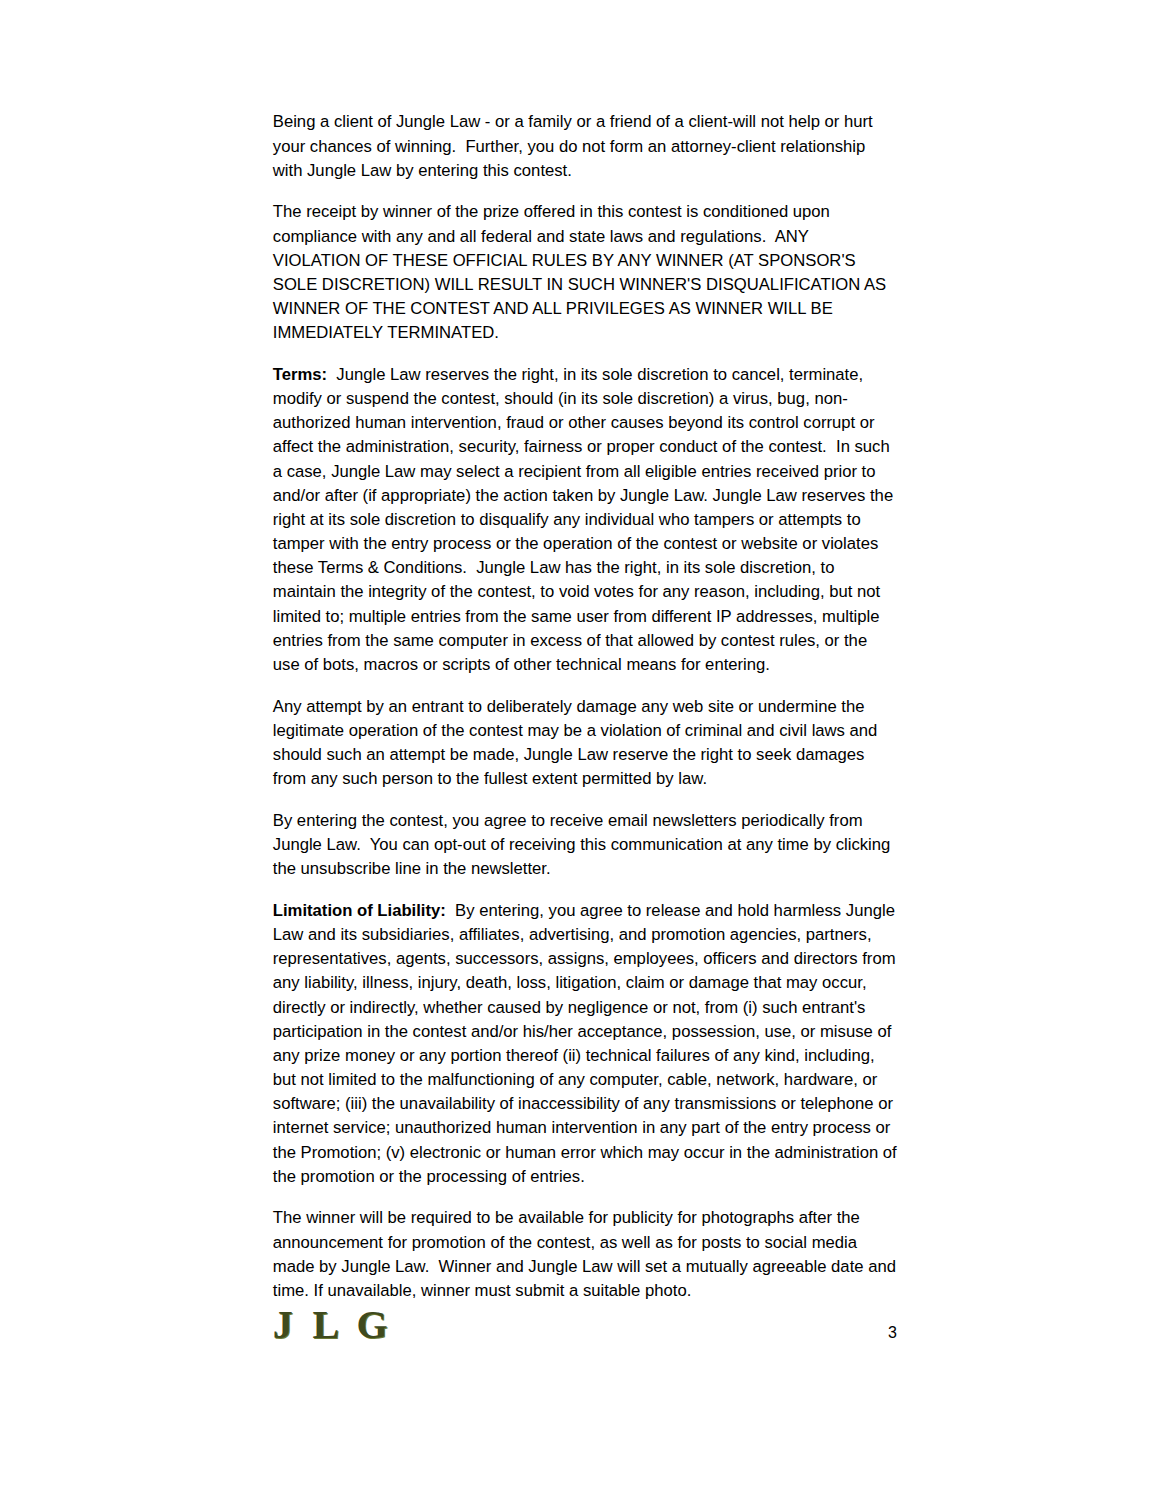Being a client of Jungle Law - or a family or a friend of a client-will not help or hurt your chances of winning. Further, you do not form an attorney-client relationship with Jungle Law by entering this contest.
The receipt by winner of the prize offered in this contest is conditioned upon compliance with any and all federal and state laws and regulations. Any violation of these official rules by any winner (at sponsor's sole discretion) will result in such winner's disqualification as winner of the contest and all privileges as winner will be immediately terminated.
Terms: Jungle Law reserves the right, in its sole discretion to cancel, terminate, modify or suspend the contest, should (in its sole discretion) a virus, bug, non-authorized human intervention, fraud or other causes beyond its control corrupt or affect the administration, security, fairness or proper conduct of the contest. In such a case, Jungle Law may select a recipient from all eligible entries received prior to and/or after (if appropriate) the action taken by Jungle Law. Jungle Law reserves the right at its sole discretion to disqualify any individual who tampers or attempts to tamper with the entry process or the operation of the contest or website or violates these Terms & Conditions. Jungle Law has the right, in its sole discretion, to maintain the integrity of the contest, to void votes for any reason, including, but not limited to; multiple entries from the same user from different IP addresses, multiple entries from the same computer in excess of that allowed by contest rules, or the use of bots, macros or scripts of other technical means for entering.
Any attempt by an entrant to deliberately damage any web site or undermine the legitimate operation of the contest may be a violation of criminal and civil laws and should such an attempt be made, Jungle Law reserve the right to seek damages from any such person to the fullest extent permitted by law.
By entering the contest, you agree to receive email newsletters periodically from Jungle Law. You can opt-out of receiving this communication at any time by clicking the unsubscribe line in the newsletter.
Limitation of Liability: By entering, you agree to release and hold harmless Jungle Law and its subsidiaries, affiliates, advertising, and promotion agencies, partners, representatives, agents, successors, assigns, employees, officers and directors from any liability, illness, injury, death, loss, litigation, claim or damage that may occur, directly or indirectly, whether caused by negligence or not, from (i) such entrant's participation in the contest and/or his/her acceptance, possession, use, or misuse of any prize money or any portion thereof (ii) technical failures of any kind, including, but not limited to the malfunctioning of any computer, cable, network, hardware, or software; (iii) the unavailability of inaccessibility of any transmissions or telephone or internet service; unauthorized human intervention in any part of the entry process or the Promotion; (v) electronic or human error which may occur in the administration of the promotion or the processing of entries.
The winner will be required to be available for publicity for photographs after the announcement for promotion of the contest, as well as for posts to social media made by Jungle Law. Winner and Jungle Law will set a mutually agreeable date and time. If unavailable, winner must submit a suitable photo.
J L G
3